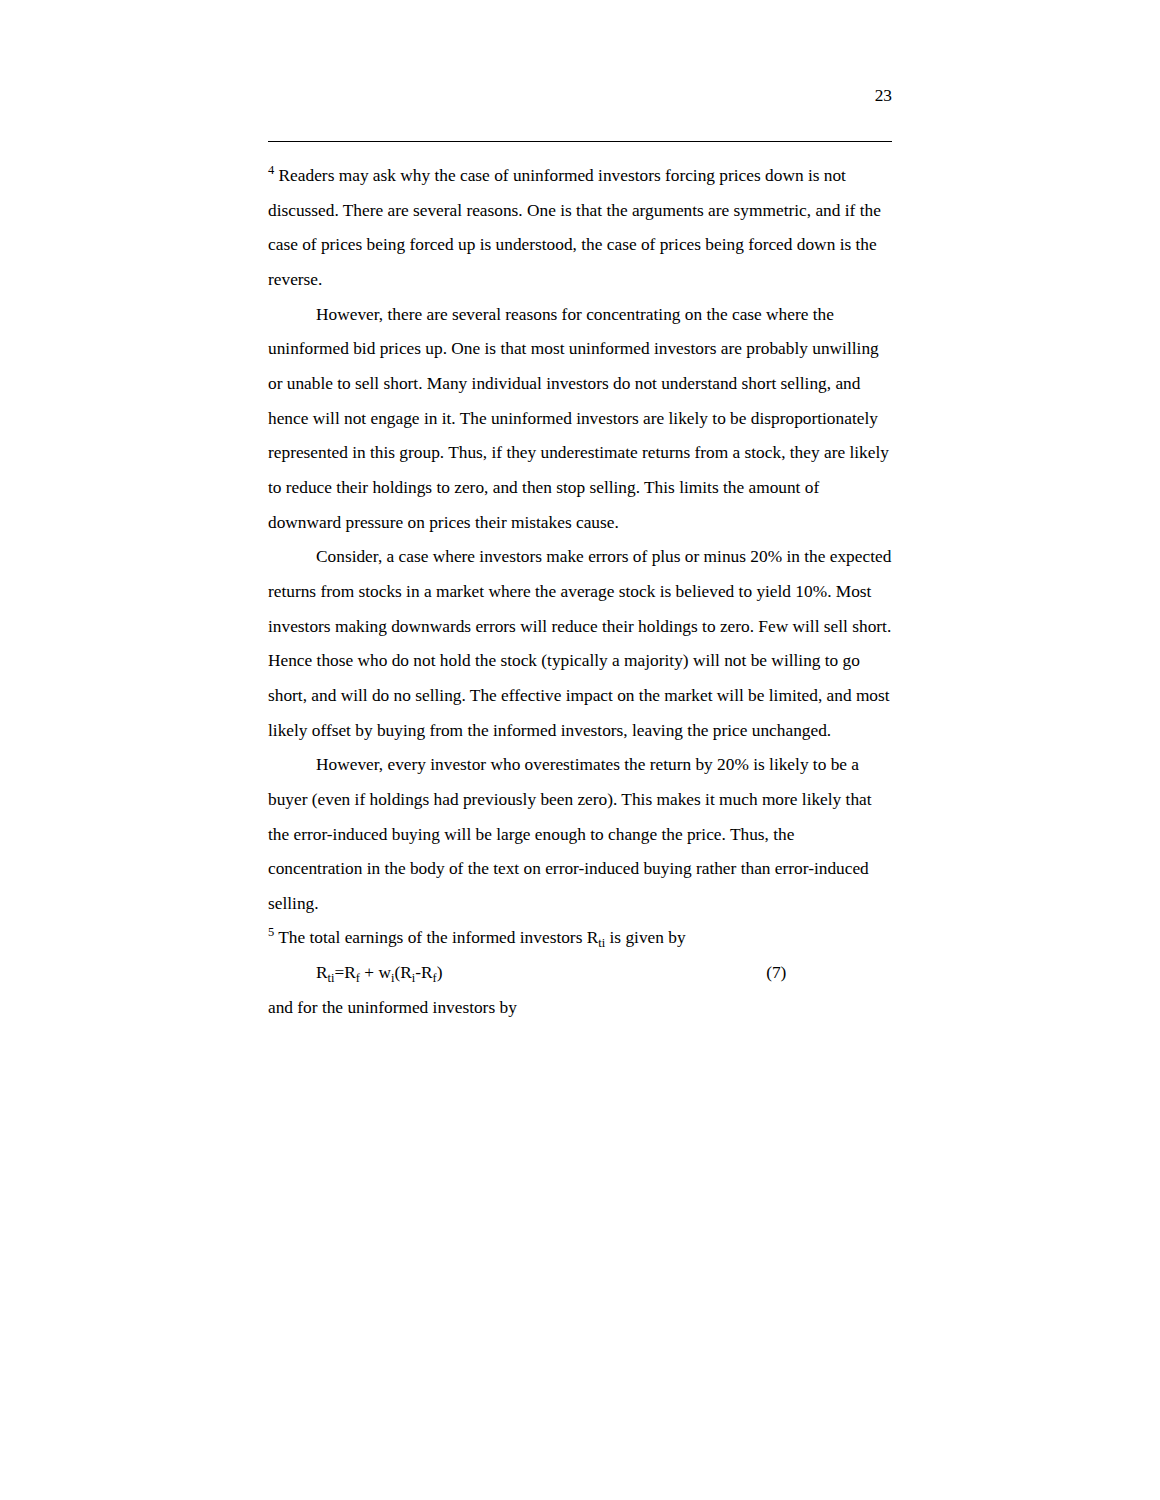23
4 Readers may ask why the case of uninformed investors forcing prices down is not discussed. There are several reasons. One is that the arguments are symmetric, and if the case of prices being forced up is understood, the case of prices being forced down is the reverse.
However, there are several reasons for concentrating on the case where the uninformed bid prices up. One is that most uninformed investors are probably unwilling or unable to sell short. Many individual investors do not understand short selling, and hence will not engage in it. The uninformed investors are likely to be disproportionately represented in this group. Thus, if they underestimate returns from a stock, they are likely to reduce their holdings to zero, and then stop selling. This limits the amount of downward pressure on prices their mistakes cause.
Consider, a case where investors make errors of plus or minus 20% in the expected returns from stocks in a market where the average stock is believed to yield 10%. Most investors making downwards errors will reduce their holdings to zero. Few will sell short. Hence those who do not hold the stock (typically a majority) will not be willing to go short, and will do no selling. The effective impact on the market will be limited, and most likely offset by buying from the informed investors, leaving the price unchanged.
However, every investor who overestimates the return by 20% is likely to be a buyer (even if holdings had previously been zero). This makes it much more likely that the error-induced buying will be large enough to change the price. Thus, the concentration in the body of the text on error-induced buying rather than error-induced selling.
5 The total earnings of the informed investors Rti is given by
Rti=Rf + wi(Ri-Rf)(7)
and for the uninformed investors by